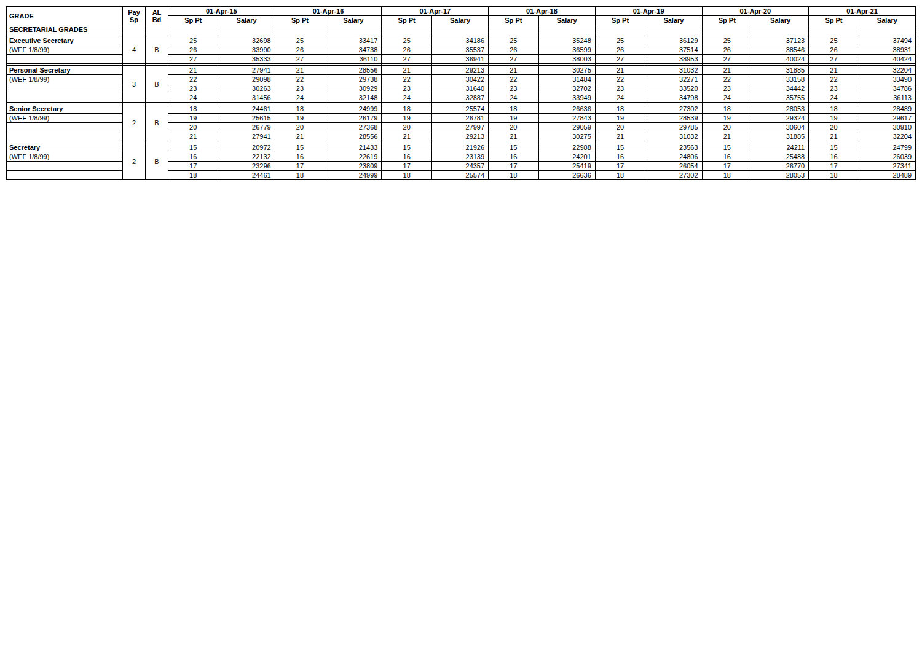| GRADE | Pay Sp | AL Bd | 01-Apr-15 | 01-Apr-16 | 01-Apr-17 | 01-Apr-18 | 01-Apr-19 | 01-Apr-20 | 01-Apr-21 |
| --- | --- | --- | --- | --- | --- | --- | --- | --- | --- |
| Sp Pt | Salary | Sp Pt | Salary | Sp Pt | Salary | Sp Pt | Salary | Sp Pt | Salary | Sp Pt | Salary | Sp Pt | Salary |
| SECRETARIAL GRADES | | | | | | | | | | | | | | | | |
| Executive Secretary | 4 | B | 25 | 32698 | 25 | 33417 | 25 | 34186 | 25 | 35248 | 25 | 36129 | 25 | 37123 | 25 | 37494 |
| (WEF 1/8/99) | 26 | 33990 | 26 | 34738 | 26 | 35537 | 26 | 36599 | 26 | 37514 | 26 | 38546 | 26 | 38931 |
| | 27 | 35333 | 27 | 36110 | 27 | 36941 | 27 | 38003 | 27 | 38953 | 27 | 40024 | 27 | 40424 |
| Personal Secretary | 3 | B | 21 | 27941 | 21 | 28556 | 21 | 29213 | 21 | 30275 | 21 | 31032 | 21 | 31885 | 21 | 32204 |
| (WEF 1/8/99) | 22 | 29098 | 22 | 29738 | 22 | 30422 | 22 | 31484 | 22 | 32271 | 22 | 33158 | 22 | 33490 |
| | 23 | 30263 | 23 | 30929 | 23 | 31640 | 23 | 32702 | 23 | 33520 | 23 | 34442 | 23 | 34786 |
| | 24 | 31456 | 24 | 32148 | 24 | 32887 | 24 | 33949 | 24 | 34798 | 24 | 35755 | 24 | 36113 |
| Senior Secretary | 2 | B | 18 | 24461 | 18 | 24999 | 18 | 25574 | 18 | 26636 | 18 | 27302 | 18 | 28053 | 18 | 28489 |
| (WEF 1/8/99) | 19 | 25615 | 19 | 26179 | 19 | 26781 | 19 | 27843 | 19 | 28539 | 19 | 29324 | 19 | 29617 |
| | 20 | 26779 | 20 | 27368 | 20 | 27997 | 20 | 29059 | 20 | 29785 | 20 | 30604 | 20 | 30910 |
| | 21 | 27941 | 21 | 28556 | 21 | 29213 | 21 | 30275 | 21 | 31032 | 21 | 31885 | 21 | 32204 |
| Secretary | 2 | B | 15 | 20972 | 15 | 21433 | 15 | 21926 | 15 | 22988 | 15 | 23563 | 15 | 24211 | 15 | 24799 |
| (WEF 1/8/99) | 16 | 22132 | 16 | 22619 | 16 | 23139 | 16 | 24201 | 16 | 24806 | 16 | 25488 | 16 | 26039 |
| | 17 | 23296 | 17 | 23809 | 17 | 24357 | 17 | 25419 | 17 | 26054 | 17 | 26770 | 17 | 27341 |
| | 18 | 24461 | 18 | 24999 | 18 | 25574 | 18 | 26636 | 18 | 27302 | 18 | 28053 | 18 | 28489 |